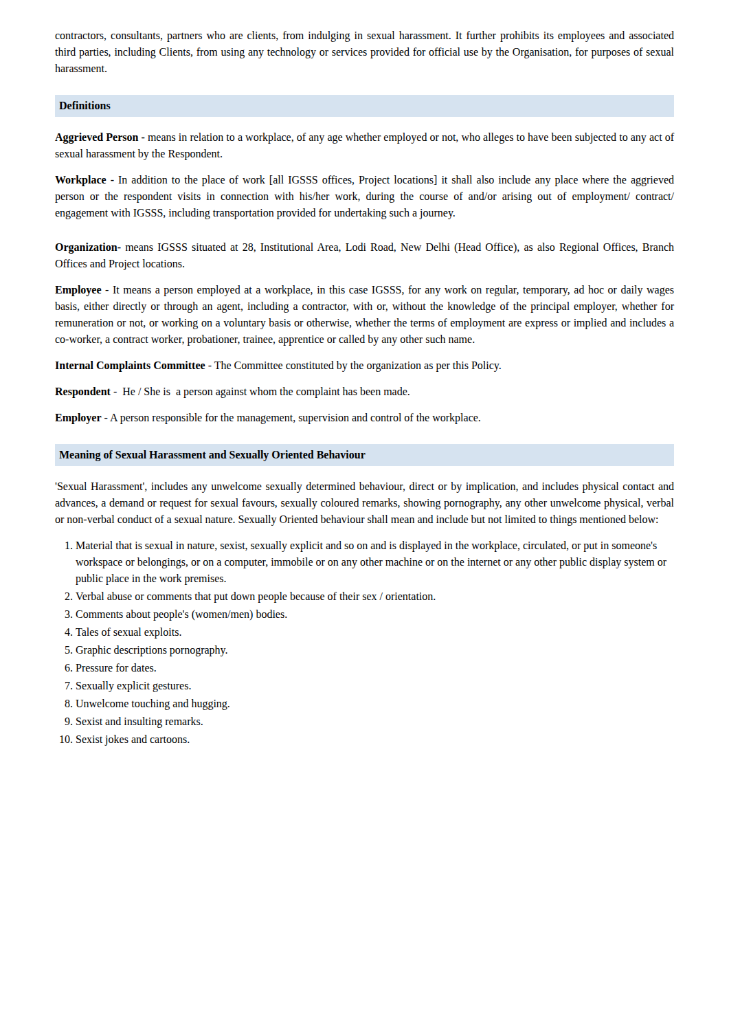contractors, consultants, partners who are clients, from indulging in sexual harassment. It further prohibits its employees and associated third parties, including Clients, from using any technology or services provided for official use by the Organisation, for purposes of sexual harassment.
Definitions
Aggrieved Person - means in relation to a workplace, of any age whether employed or not, who alleges to have been subjected to any act of sexual harassment by the Respondent.
Workplace - In addition to the place of work [all IGSSS offices, Project locations] it shall also include any place where the aggrieved person or the respondent visits in connection with his/her work, during the course of and/or arising out of employment/ contract/ engagement with IGSSS, including transportation provided for undertaking such a journey.
Organization- means IGSSS situated at 28, Institutional Area, Lodi Road, New Delhi (Head Office), as also Regional Offices, Branch Offices and Project locations.
Employee - It means a person employed at a workplace, in this case IGSSS, for any work on regular, temporary, ad hoc or daily wages basis, either directly or through an agent, including a contractor, with or, without the knowledge of the principal employer, whether for remuneration or not, or working on a voluntary basis or otherwise, whether the terms of employment are express or implied and includes a co-worker, a contract worker, probationer, trainee, apprentice or called by any other such name.
Internal Complaints Committee - The Committee constituted by the organization as per this Policy.
Respondent - He / She is a person against whom the complaint has been made.
Employer - A person responsible for the management, supervision and control of the workplace.
Meaning of Sexual Harassment and Sexually Oriented Behaviour
'Sexual Harassment', includes any unwelcome sexually determined behaviour, direct or by implication, and includes physical contact and advances, a demand or request for sexual favours, sexually coloured remarks, showing pornography, any other unwelcome physical, verbal or non-verbal conduct of a sexual nature. Sexually Oriented behaviour shall mean and include but not limited to things mentioned below:
Material that is sexual in nature, sexist, sexually explicit and so on and is displayed in the workplace, circulated, or put in someone's workspace or belongings, or on a computer, immobile or on any other machine or on the internet or any other public display system or public place in the work premises.
Verbal abuse or comments that put down people because of their sex / orientation.
Comments about people's (women/men) bodies.
Tales of sexual exploits.
Graphic descriptions pornography.
Pressure for dates.
Sexually explicit gestures.
Unwelcome touching and hugging.
Sexist and insulting remarks.
Sexist jokes and cartoons.